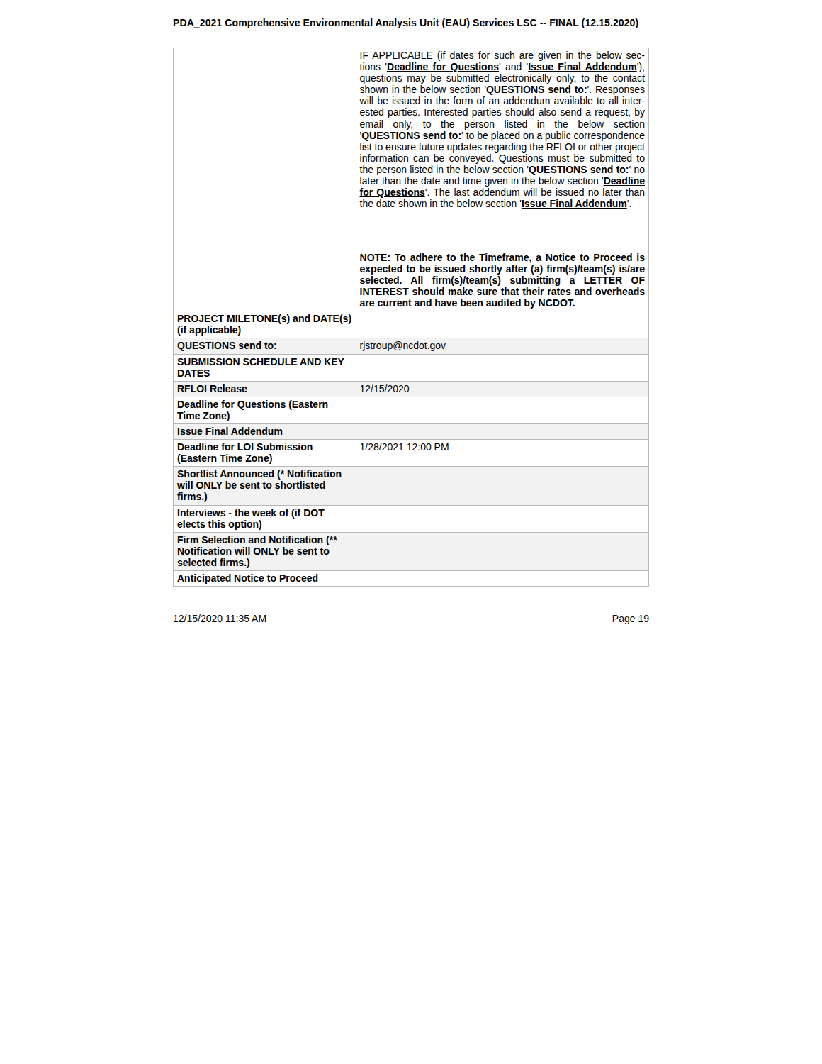PDA_2021 Comprehensive Environmental Analysis Unit (EAU) Services LSC -- FINAL (12.15.2020)
| | IF APPLICABLE (if dates for such are given in the below sections ' Deadline for Questions ' and ' Issue Final Addendum '), questions may be submitted electronically only, to the contact shown in the below section ' QUESTIONS send to: '. Responses will be issued in the form of an addendum available to all interested parties. Interested parties should also send a request, by email only, to the person listed in the below section ' QUESTIONS send to: ' to be placed on a public correspondence list to ensure future updates regarding the RFLOI or other project information can be conveyed. Questions must be submitted to the person listed in the below section ' QUESTIONS send to: ' no later than the date and time given in the below section ' Deadline for Questions '. The last addendum will be issued no later than the date shown in the below section ' Issue Final Addendum '. NOTE: To adhere to the Timeframe, a Notice to Proceed is expected to be issued shortly after (a) firm(s)/team(s) is/are selected. All firm(s)/team(s) submitting a LETTER OF INTEREST should make sure that their rates and overheads are current and have been audited by NCDOT. |
| PROJECT MILETONE(s) and DATE(s) (if applicable) | |
| QUESTIONS send to: | rjstroup@ncdot.gov |
| SUBMISSION SCHEDULE AND KEY DATES | |
| RFLOI Release | 12/15/2020 |
| Deadline for Questions (Eastern Time Zone) | |
| Issue Final Addendum | |
| Deadline for LOI Submission (Eastern Time Zone) | 1/28/2021 12:00 PM |
| Shortlist Announced (* Notification will ONLY be sent to shortlisted firms.) | |
| Interviews - the week of (if DOT elects this option) | |
| Firm Selection and Notification (** Notification will ONLY be sent to selected firms.) | |
| Anticipated Notice to Proceed | |
12/15/2020 11:35 AM
Page 19